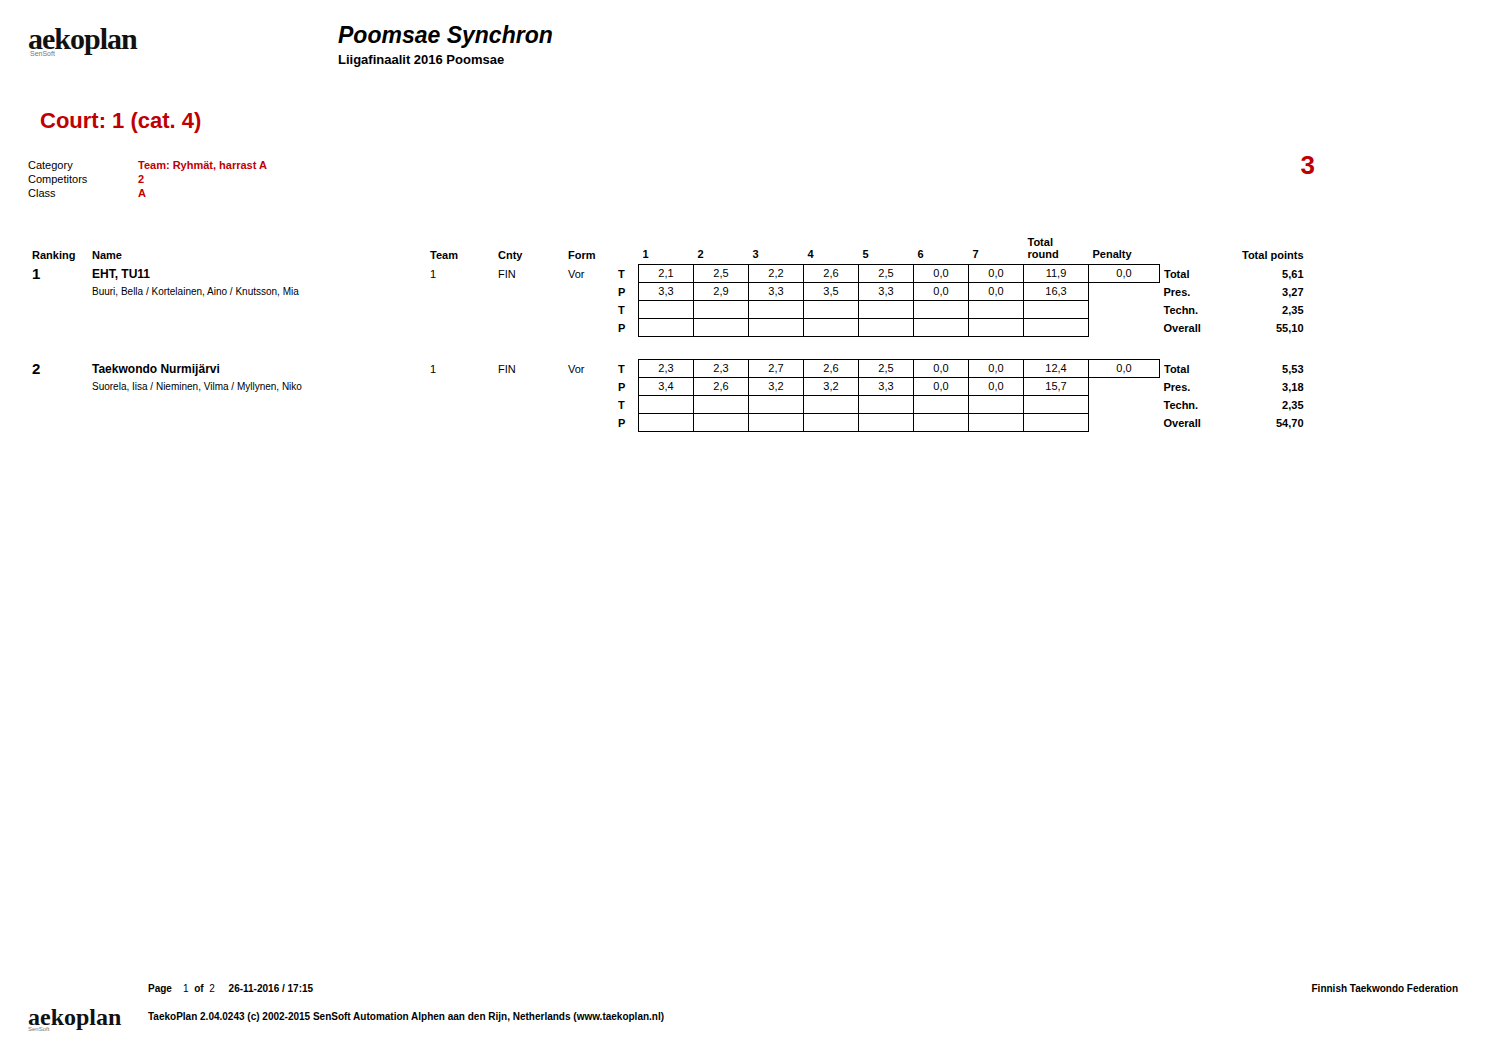aekoplan
SenSoft
Poomsae Synchron
Liigafinaalit 2016 Poomsae
Court: 1 (cat. 4)
3
| Category | Team: Ryhmät, harrast A |
| Competitors | 2 |
| Class | A |
| Ranking | Name | Team | Cnty | Form | | 1 | 2 | 3 | 4 | 5 | 6 | 7 | Total round | Penalty | | Total points |
| --- | --- | --- | --- | --- | --- | --- | --- | --- | --- | --- | --- | --- | --- | --- | --- | --- |
| 1 | EHT, TU11 | 1 | FIN | Vor | T | 2,1 | 2,5 | 2,2 | 2,6 | 2,5 | 0,0 | 0,0 | 11,9 | 0,0 | Total | 5,61 |
| | Buuri, Bella / Kortelainen, Aino / Knutsson, Mia | | | | P | 3,3 | 2,9 | 3,3 | 3,5 | 3,3 | 0,0 | 0,0 | 16,3 | | Pres. | 3,27 |
| | | | | | T | | | | | | | | | | Techn. | 2,35 |
| | | | | | P | | | | | | | | | | Overall | 55,10 |
| 2 | Taekwondo Nurmijärvi | 1 | FIN | Vor | T | 2,3 | 2,3 | 2,7 | 2,6 | 2,5 | 0,0 | 0,0 | 12,4 | 0,0 | Total | 5,53 |
| | Suorela, Iisa / Nieminen, Vilma / Myllynen, Niko | | | | P | 3,4 | 2,6 | 3,2 | 3,2 | 3,3 | 0,0 | 0,0 | 15,7 | | Pres. | 3,18 |
| | | | | | T | | | | | | | | | | Techn. | 2,35 |
| | | | | | P | | | | | | | | | | Overall | 54,70 |
aekoplan
SenSoft
Page 1 of 2 26-11-2016 / 17:15
Finnish Taekwondo Federation
TaekoPlan 2.04.0243 (c) 2002-2015 SenSoft Automation Alphen aan den Rijn, Netherlands (www.taekoplan.nl)